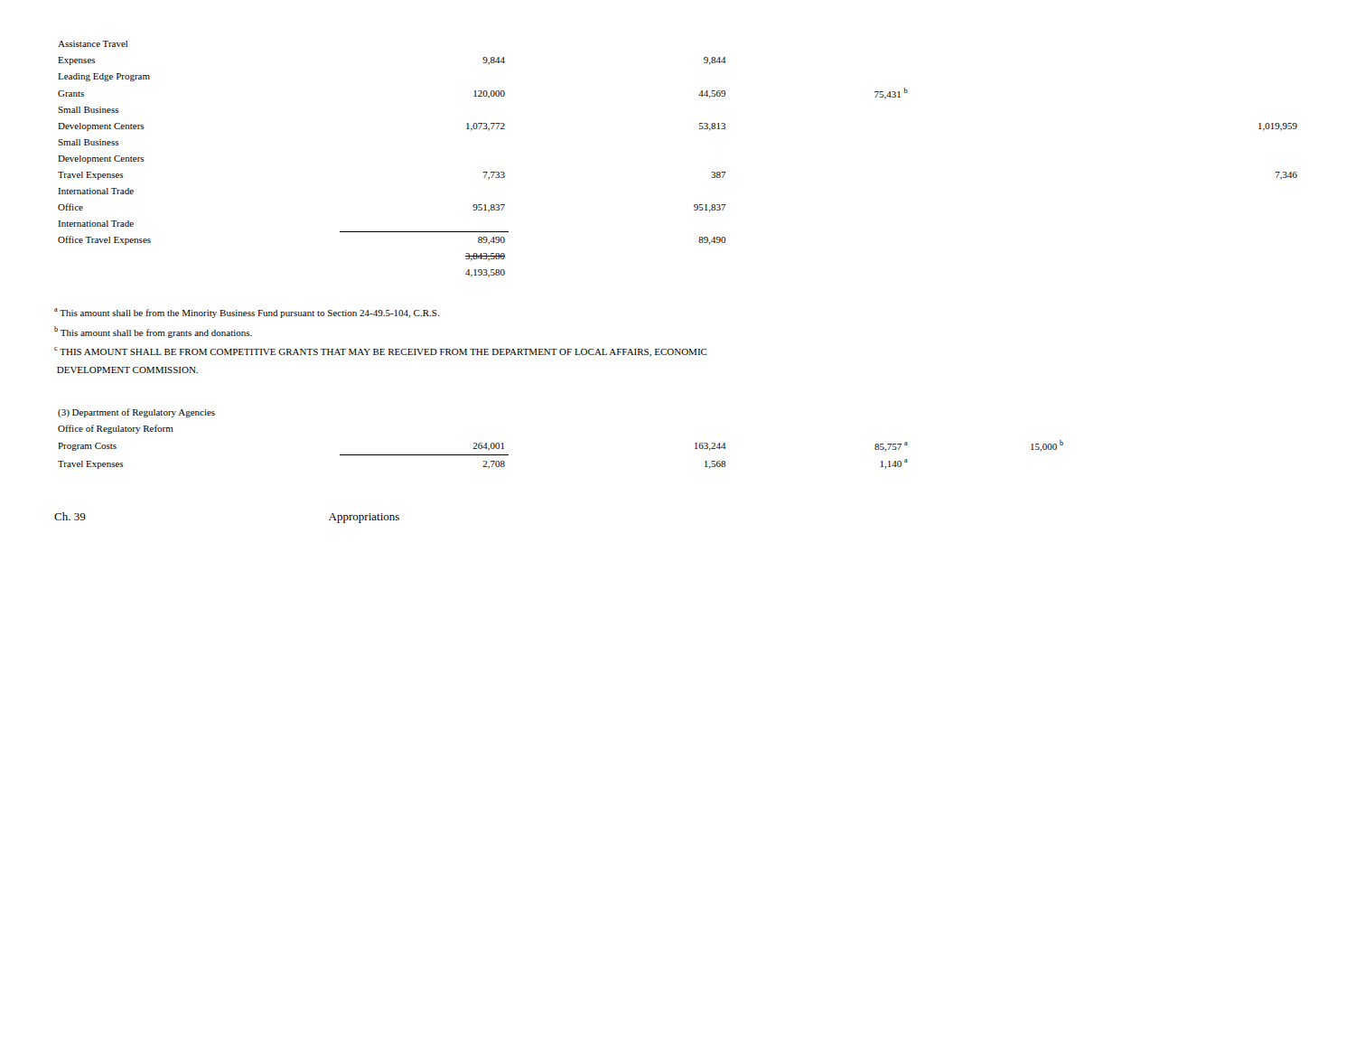| Assistance Travel | | | | | |
| Expenses | 9,844 | 9,844 | | | |
| Leading Edge Program | | | | | |
| Grants | 120,000 | 44,569 | 75,431 b | | |
| Small Business | | | | | |
| Development Centers | 1,073,772 | 53,813 | | | 1,019,959 |
| Small Business | | | | | |
| Development Centers | | | | | |
| Travel Expenses | 7,733 | 387 | | | 7,346 |
| International Trade | | | | | |
| Office | 951,837 | 951,837 | | | |
| International Trade | | | | | |
| Office Travel Expenses | 89,490 | 89,490 | | | |
| | 3,843,580 | | | | |
| | 4,193,580 | | | | |
a This amount shall be from the Minority Business Fund pursuant to Section 24-49.5-104, C.R.S.
b This amount shall be from grants and donations.
c This amount shall be from competitive grants that may be received from the Department of Local Affairs, Economic
Development Commission.
| (3) Department of Regulatory Agencies | | | | | |
| Office of Regulatory Reform | | | | | |
| Program Costs | 264,001 | 163,244 | 85,757 a | 15,000 b | |
| Travel Expenses | 2,708 | 1,568 | 1,140 a | | |
Ch. 39
Appropriations